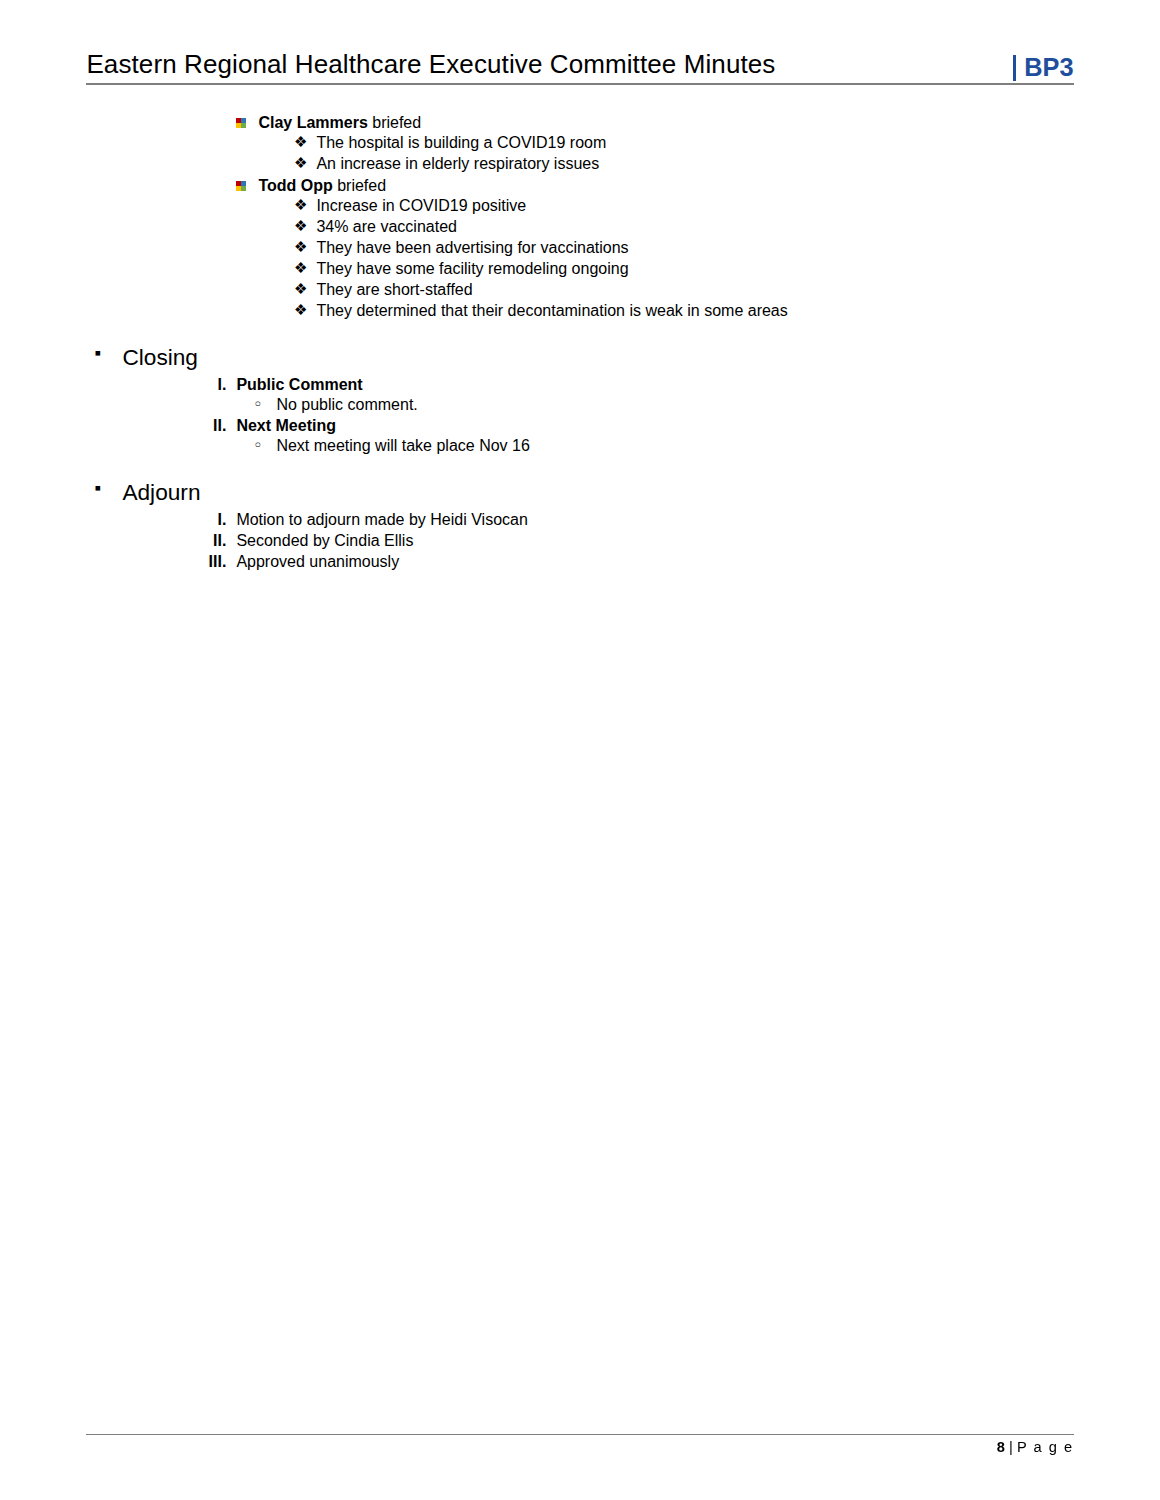Eastern Regional Healthcare Executive Committee Minutes
BP3
Clay Lammers briefed
The hospital is building a COVID19 room
An increase in elderly respiratory issues
Todd Opp briefed
Increase in COVID19 positive
34% are vaccinated
They have been advertising for vaccinations
They have some facility remodeling ongoing
They are short-staffed
They determined that their decontamination is weak in some areas
Closing
Public Comment
No public comment.
Next Meeting
Next meeting will take place Nov 16
Adjourn
Motion to adjourn made by Heidi Visocan
Seconded by Cindia Ellis
Approved unanimously
8 | P a g e